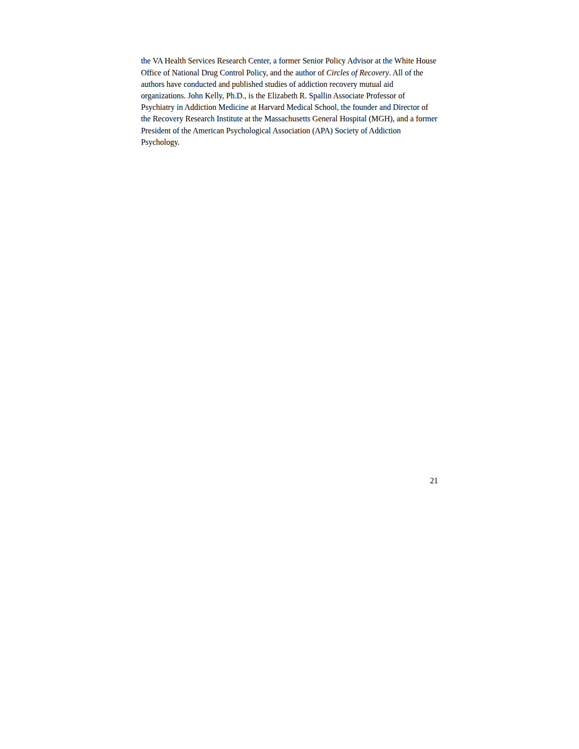the VA Health Services Research Center, a former Senior Policy Advisor at the White House Office of National Drug Control Policy, and the author of Circles of Recovery. All of the authors have conducted and published studies of addiction recovery mutual aid organizations. John Kelly, Ph.D., is the Elizabeth R. Spallin Associate Professor of Psychiatry in Addiction Medicine at Harvard Medical School, the founder and Director of the Recovery Research Institute at the Massachusetts General Hospital (MGH), and a former President of the American Psychological Association (APA) Society of Addiction Psychology.
21